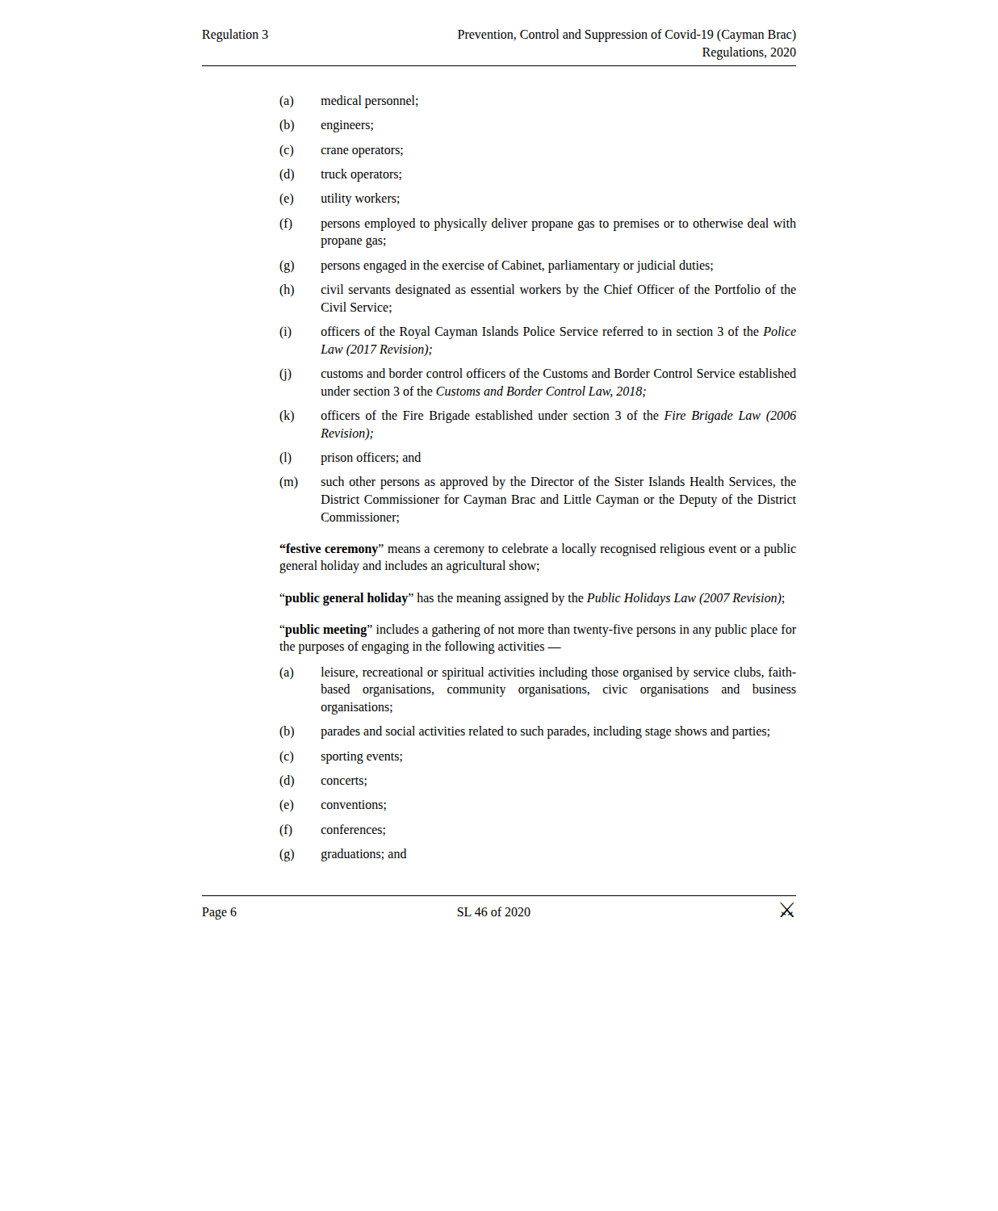Regulation 3
Prevention, Control and Suppression of Covid-19 (Cayman Brac) Regulations, 2020
(a) medical personnel;
(b) engineers;
(c) crane operators;
(d) truck operators;
(e) utility workers;
(f) persons employed to physically deliver propane gas to premises or to otherwise deal with propane gas;
(g) persons engaged in the exercise of Cabinet, parliamentary or judicial duties;
(h) civil servants designated as essential workers by the Chief Officer of the Portfolio of the Civil Service;
(i) officers of the Royal Cayman Islands Police Service referred to in section 3 of the Police Law (2017 Revision);
(j) customs and border control officers of the Customs and Border Control Service established under section 3 of the Customs and Border Control Law, 2018;
(k) officers of the Fire Brigade established under section 3 of the Fire Brigade Law (2006 Revision);
(l) prison officers; and
(m) such other persons as approved by the Director of the Sister Islands Health Services, the District Commissioner for Cayman Brac and Little Cayman or the Deputy of the District Commissioner;
“festive ceremony” means a ceremony to celebrate a locally recognised religious event or a public general holiday and includes an agricultural show;
“public general holiday” has the meaning assigned by the Public Holidays Law (2007 Revision);
“public meeting” includes a gathering of not more than twenty-five persons in any public place for the purposes of engaging in the following activities —
(a) leisure, recreational or spiritual activities including those organised by service clubs, faith-based organisations, community organisations, civic organisations and business organisations;
(b) parades and social activities related to such parades, including stage shows and parties;
(c) sporting events;
(d) concerts;
(e) conventions;
(f) conferences;
(g) graduations; and
Page 6
SL 46 of 2020
⚔